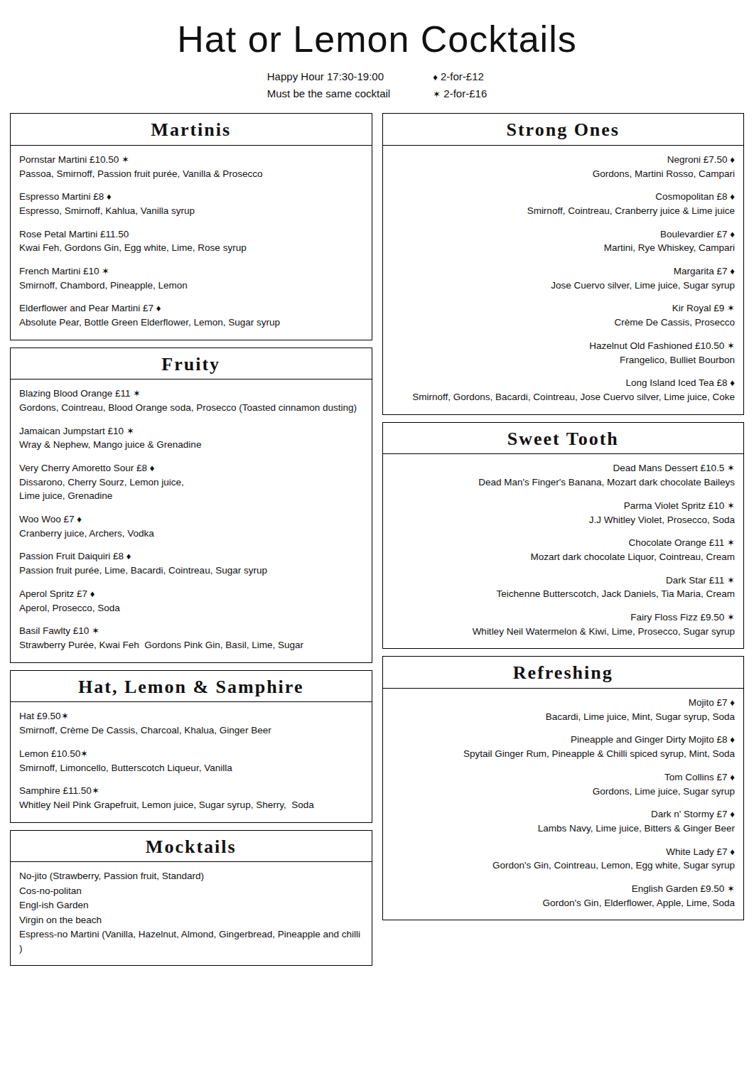Hat or Lemon Cocktails
Happy Hour 17:30-19:00
Must be the same cocktail
♦ 2-for-£12
✶ 2-for-£16
Martinis
Pornstar Martini £10.50 ✶ Passoa, Smirnoff, Passion fruit purée, Vanilla & Prosecco
Espresso Martini £8 ♦ Espresso, Smirnoff, Kahlua, Vanilla syrup
Rose Petal Martini £11.50 Kwai Feh, Gordons Gin, Egg white, Lime, Rose syrup
French Martini £10 ✶ Smirnoff, Chambord, Pineapple, Lemon
Elderflower and Pear Martini £7 ♦ Absolute Pear, Bottle Green Elderflower, Lemon, Sugar syrup
Fruity
Blazing Blood Orange £11 ✶ Gordons, Cointreau, Blood Orange soda, Prosecco (Toasted cinnamon dusting)
Jamaican Jumpstart £10 ✶ Wray & Nephew, Mango juice & Grenadine
Very Cherry Amoretto Sour £8 ♦ Dissarono, Cherry Sourz, Lemon juice, Lime juice, Grenadine
Woo Woo £7 ♦ Cranberry juice, Archers, Vodka
Passion Fruit Daiquiri £8 ♦ Passion fruit purée, Lime, Bacardi, Cointreau, Sugar syrup
Aperol Spritz £7 ♦ Aperol, Prosecco, Soda
Basil Fawlty £10 ✶ Strawberry Purée, Kwai Feh Gordons Pink Gin, Basil, Lime, Sugar
Hat, Lemon & Samphire
Hat £9.50✶ Smirnoff, Crème De Cassis, Charcoal, Khalua, Ginger Beer
Lemon £10.50✶ Smirnoff, Limoncello, Butterscotch Liqueur, Vanilla
Samphire £11.50✶ Whitley Neil Pink Grapefruit, Lemon juice, Sugar syrup, Sherry, Soda
Mocktails
No-jito (Strawberry, Passion fruit, Standard)
Cos-no-politan
Engl-ish Garden
Virgin on the beach
Espress-no Martini (Vanilla, Hazelnut, Almond, Gingerbread, Pineapple and chilli )
Strong Ones
Negroni £7.50 ♦ Gordons, Martini Rosso, Campari
Cosmopolitan £8 ♦ Smirnoff, Cointreau, Cranberry juice & Lime juice
Boulevardier £7 ♦ Martini, Rye Whiskey, Campari
Margarita £7 ♦ Jose Cuervo silver, Lime juice, Sugar syrup
Kir Royal £9 ✶ Crème De Cassis, Prosecco
Hazelnut Old Fashioned £10.50 ✶ Frangelico, Bulliet Bourbon
Long Island Iced Tea £8 ♦ Smirnoff, Gordons, Bacardi, Cointreau, Jose Cuervo silver, Lime juice, Coke
Sweet Tooth
Dead Mans Dessert £10.5 ✶ Dead Man's Finger's Banana, Mozart dark chocolate Baileys
Parma Violet Spritz £10 ✶ J.J Whitley Violet, Prosecco, Soda
Chocolate Orange £11 ✶ Mozart dark chocolate Liquor, Cointreau, Cream
Dark Star £11 ✶ Teichenne Butterscotch, Jack Daniels, Tia Maria, Cream
Fairy Floss Fizz £9.50 ✶ Whitley Neil Watermelon & Kiwi, Lime, Prosecco, Sugar syrup
Refreshing
Mojito £7 ♦ Bacardi, Lime juice, Mint, Sugar syrup, Soda
Pineapple and Ginger Dirty Mojito £8 ♦ Spytail Ginger Rum, Pineapple & Chilli spiced syrup, Mint, Soda
Tom Collins £7 ♦ Gordons, Lime juice, Sugar syrup
Dark n' Stormy £7 ♦ Lambs Navy, Lime juice, Bitters & Ginger Beer
White Lady £7 ♦ Gordon's Gin, Cointreau, Lemon, Egg white, Sugar syrup
English Garden £9.50 ✶ Gordon's Gin, Elderflower, Apple, Lime, Soda